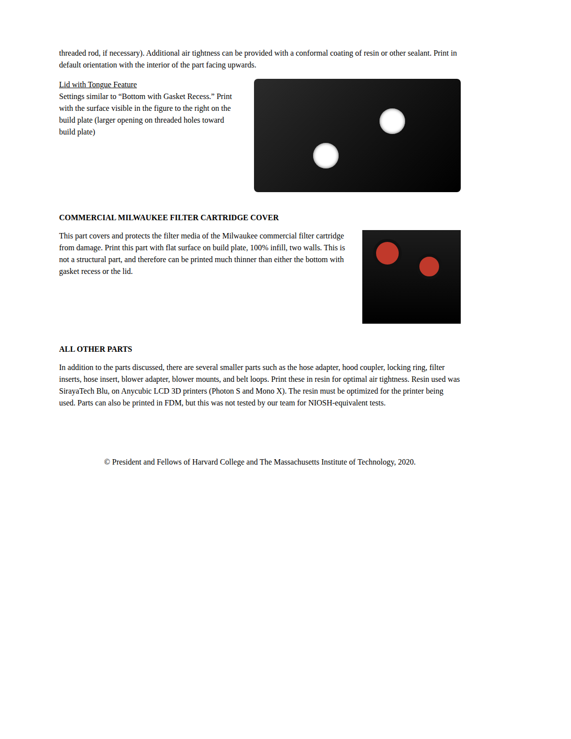threaded rod, if necessary). Additional air tightness can be provided with a conformal coating of resin or other sealant. Print in default orientation with the interior of the part facing upwards.
Lid with Tongue Feature
Settings similar to “Bottom with Gasket Recess.” Print with the surface visible in the figure to the right on the build plate (larger opening on threaded holes toward build plate)
Commercial Milwaukee Filter Cartridge Cover
This part covers and protects the filter media of the Milwaukee commercial filter cartridge from damage. Print this part with flat surface on build plate, 100% infill, two walls. This is not a structural part, and therefore can be printed much thinner than either the bottom with gasket recess or the lid.
All Other Parts
In addition to the parts discussed, there are several smaller parts such as the hose adapter, hood coupler, locking ring, filter inserts, hose insert, blower adapter, blower mounts, and belt loops. Print these in resin for optimal air tightness. Resin used was SirayaTech Blu, on Anycubic LCD 3D printers (Photon S and Mono X). The resin must be optimized for the printer being used. Parts can also be printed in FDM, but this was not tested by our team for NIOSH-equivalent tests.
© President and Fellows of Harvard College and The Massachusetts Institute of Technology, 2020.